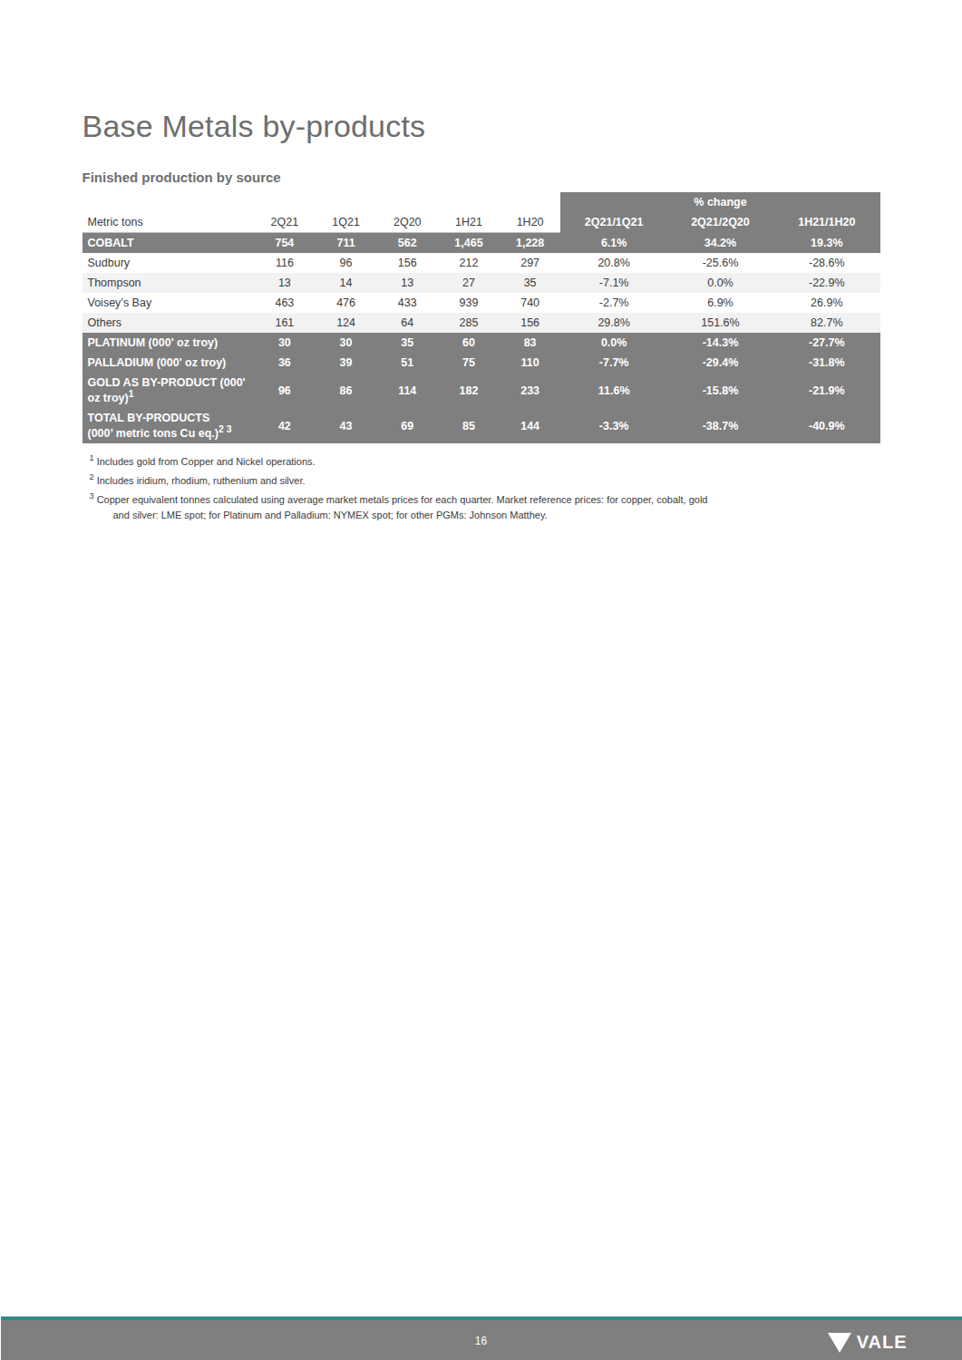Base Metals by-products
Finished production by source
| | | | | | | % change |
| --- | --- | --- | --- | --- | --- | --- |
| Metric tons | 2Q21 | 1Q21 | 2Q20 | 1H21 | 1H20 | 2Q21/1Q21 | 2Q21/2Q20 | 1H21/1H20 |
| COBALT | 754 | 711 | 562 | 1,465 | 1,228 | 6.1% | 34.2% | 19.3% |
| Sudbury | 116 | 96 | 156 | 212 | 297 | 20.8% | -25.6% | -28.6% |
| Thompson | 13 | 14 | 13 | 27 | 35 | -7.1% | 0.0% | -22.9% |
| Voisey’s Bay | 463 | 476 | 433 | 939 | 740 | -2.7% | 6.9% | 26.9% |
| Others | 161 | 124 | 64 | 285 | 156 | 29.8% | 151.6% | 82.7% |
| PLATINUM (000' oz troy) | 30 | 30 | 35 | 60 | 83 | 0.0% | -14.3% | -27.7% |
| PALLADIUM (000' oz troy) | 36 | 39 | 51 | 75 | 110 | -7.7% | -29.4% | -31.8% |
| GOLD AS BY-PRODUCT (000' oz troy) 1 | 96 | 86 | 114 | 182 | 233 | 11.6% | -15.8% | -21.9% |
| TOTAL BY-PRODUCTS (000’ metric tons Cu eq.) 2 3 | 42 | 43 | 69 | 85 | 144 | -3.3% | -38.7% | -40.9% |
1 Includes gold from Copper and Nickel operations.
2 Includes iridium, rhodium, ruthenium and silver.
3 Copper equivalent tonnes calculated using average market metals prices for each quarter. Market reference prices: for copper, cobalt, gold
and silver: LME spot; for Platinum and Palladium: NYMEX spot; for other PGMs: Johnson Matthey.
16
VALE